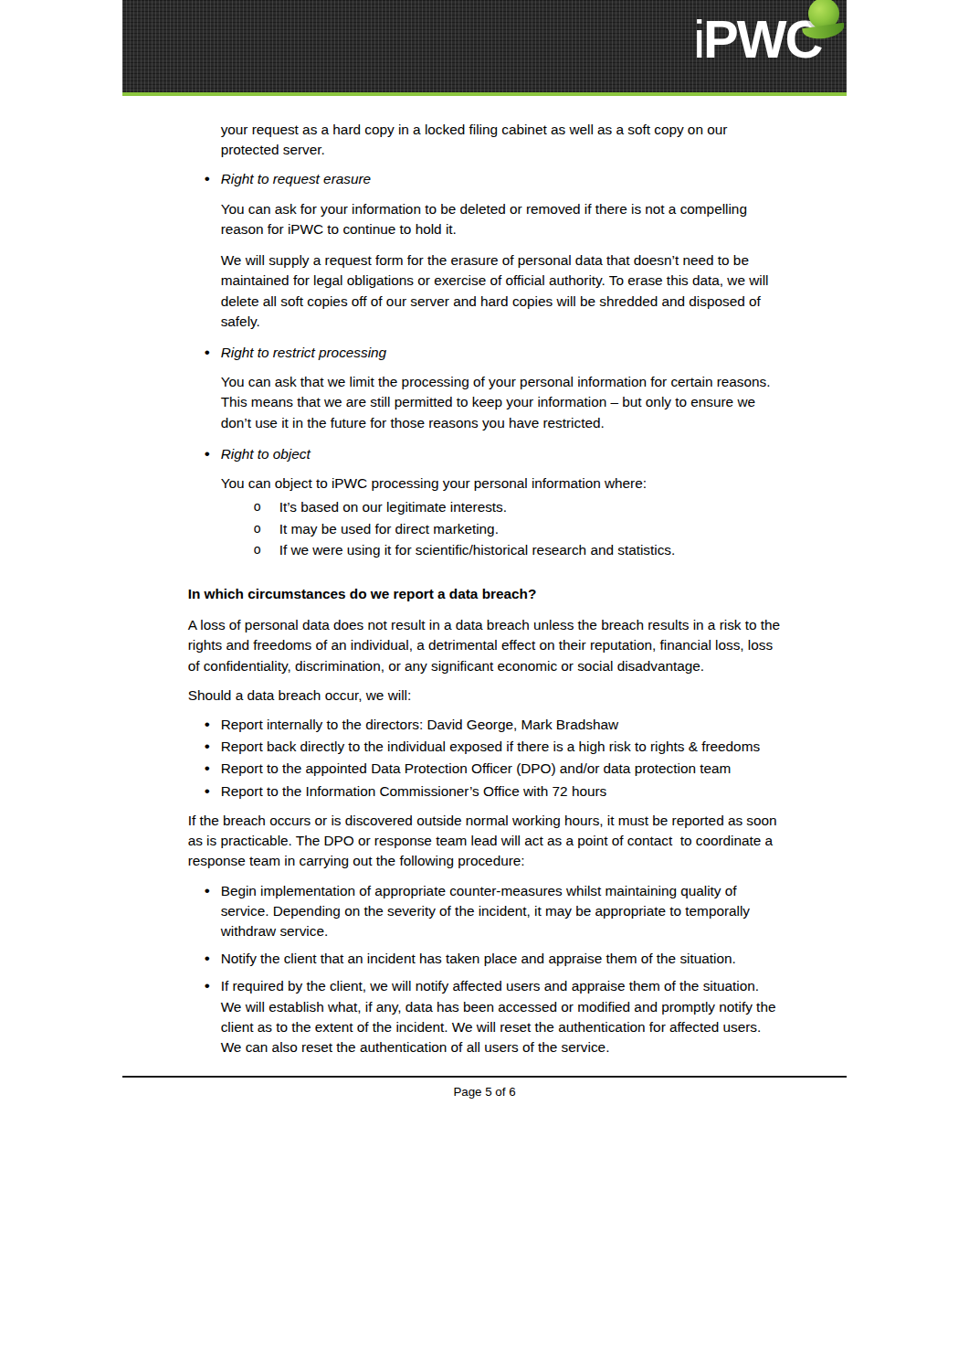iPWC
your request as a hard copy in a locked filing cabinet as well as a soft copy on our protected server.
Right to request erasure
You can ask for your information to be deleted or removed if there is not a compelling reason for iPWC to continue to hold it.
We will supply a request form for the erasure of personal data that doesn’t need to be maintained for legal obligations or exercise of official authority. To erase this data, we will delete all soft copies off of our server and hard copies will be shredded and disposed of safely.
Right to restrict processing
You can ask that we limit the processing of your personal information for certain reasons. This means that we are still permitted to keep your information – but only to ensure we don’t use it in the future for those reasons you have restricted.
Right to object
You can object to iPWC processing your personal information where:
It’s based on our legitimate interests.
It may be used for direct marketing.
If we were using it for scientific/historical research and statistics.
In which circumstances do we report a data breach?
A loss of personal data does not result in a data breach unless the breach results in a risk to the rights and freedoms of an individual, a detrimental effect on their reputation, financial loss, loss of confidentiality, discrimination, or any significant economic or social disadvantage.
Should a data breach occur, we will:
Report internally to the directors: David George, Mark Bradshaw
Report back directly to the individual exposed if there is a high risk to rights & freedoms
Report to the appointed Data Protection Officer (DPO) and/or data protection team
Report to the Information Commissioner’s Office with 72 hours
If the breach occurs or is discovered outside normal working hours, it must be reported as soon as is practicable. The DPO or response team lead will act as a point of contact to coordinate a response team in carrying out the following procedure:
Begin implementation of appropriate counter-measures whilst maintaining quality of service. Depending on the severity of the incident, it may be appropriate to temporally withdraw service.
Notify the client that an incident has taken place and appraise them of the situation.
If required by the client, we will notify affected users and appraise them of the situation. We will establish what, if any, data has been accessed or modified and promptly notify the client as to the extent of the incident. We will reset the authentication for affected users. We can also reset the authentication of all users of the service.
Page 5 of 6